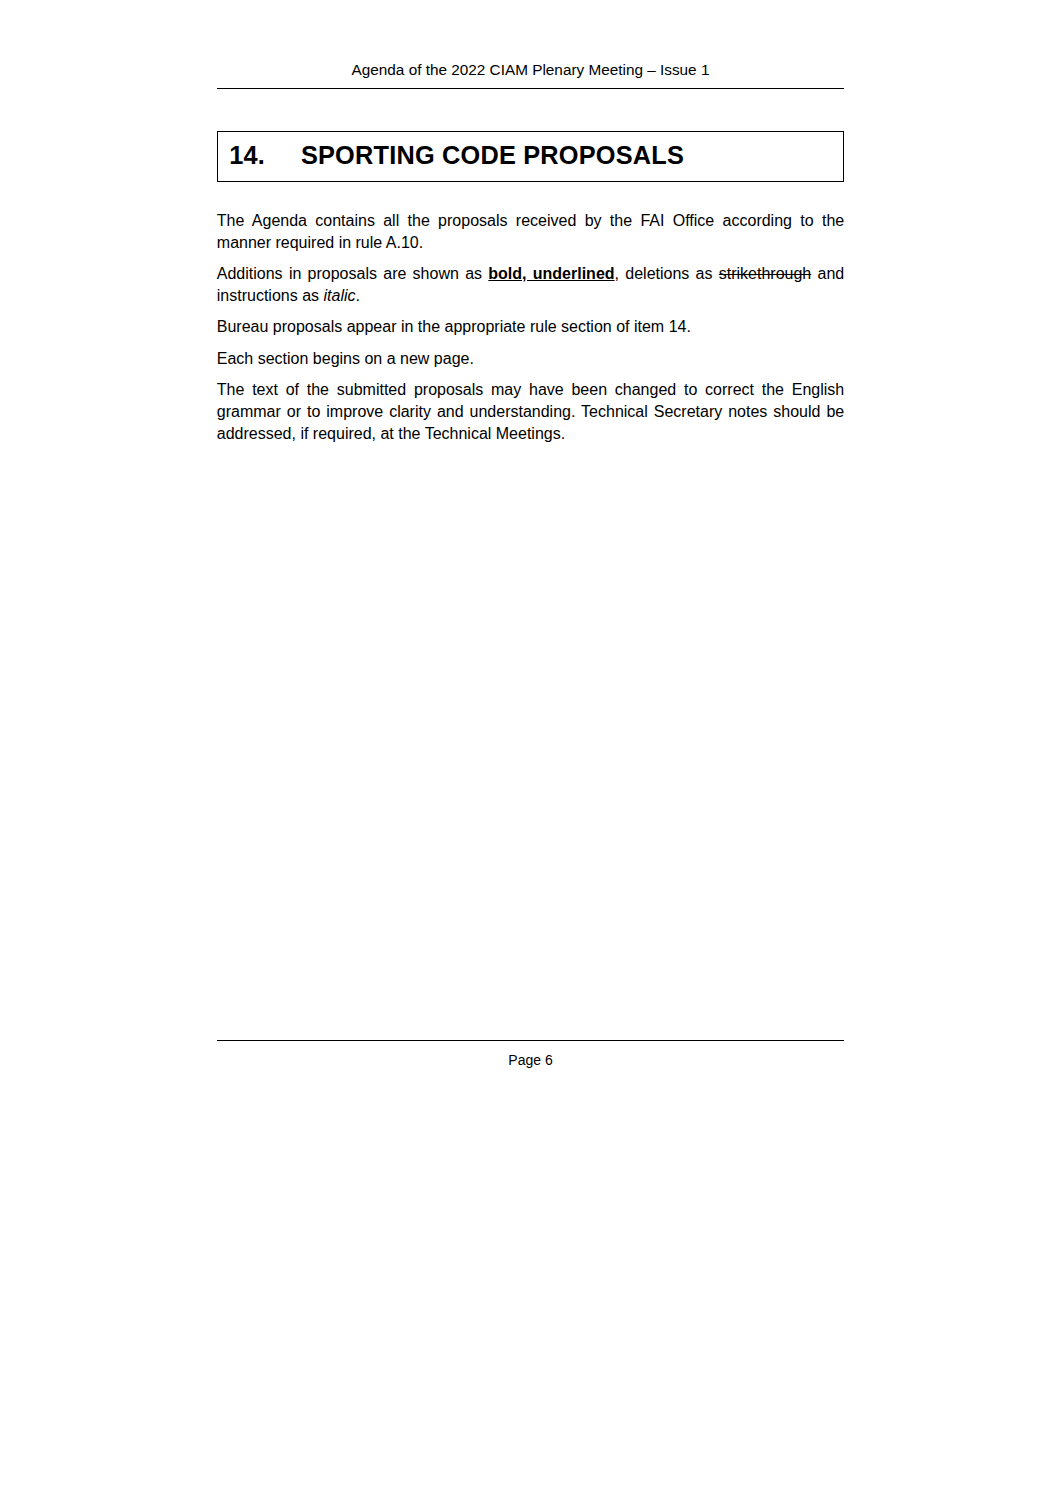Agenda of the 2022 CIAM Plenary Meeting – Issue 1
14. SPORTING CODE PROPOSALS
The Agenda contains all the proposals received by the FAI Office according to the manner required in rule A.10.
Additions in proposals are shown as bold, underlined, deletions as strikethrough and instructions as italic.
Bureau proposals appear in the appropriate rule section of item 14.
Each section begins on a new page.
The text of the submitted proposals may have been changed to correct the English grammar or to improve clarity and understanding. Technical Secretary notes should be addressed, if required, at the Technical Meetings.
Page 6